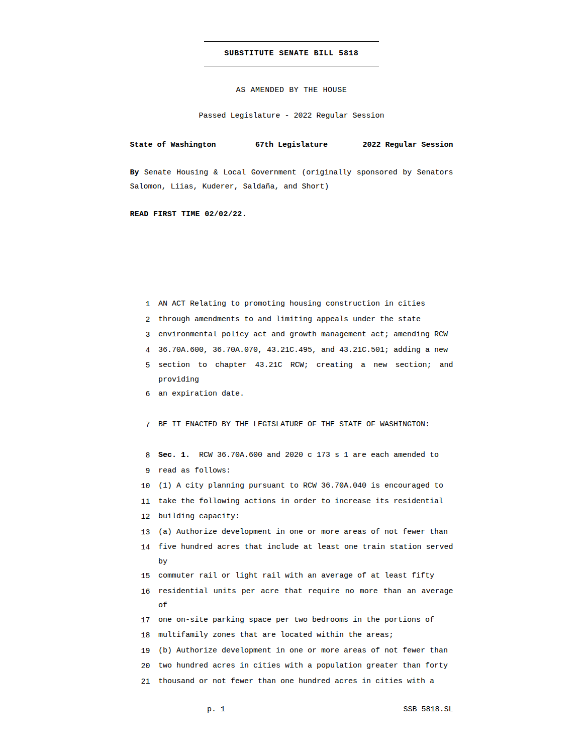SUBSTITUTE SENATE BILL 5818
AS AMENDED BY THE HOUSE
Passed Legislature - 2022 Regular Session
State of Washington
67th Legislature
2022 Regular Session
By Senate Housing & Local Government (originally sponsored by Senators Salomon, Liias, Kuderer, Saldaña, and Short)
READ FIRST TIME 02/02/22.
| 1 | AN ACT Relating to promoting housing construction in cities |
| 2 | through amendments to and limiting appeals under the state |
| 3 | environmental policy act and growth management act; amending RCW |
| 4 | 36.70A.600, 36.70A.070, 43.21C.495, and 43.21C.501; adding a new |
| 5 | section to chapter 43.21C RCW; creating a new section; and providing |
| 6 | an expiration date. |
| 7 | BE IT ENACTED BY THE LEGISLATURE OF THE STATE OF WASHINGTON: |
| 8 | Sec. 1. RCW 36.70A.600 and 2020 c 173 s 1 are each amended to |
| 9 | read as follows: |
| 10 | (1) A city planning pursuant to RCW 36.70A.040 is encouraged to |
| 11 | take the following actions in order to increase its residential |
| 12 | building capacity: |
| 13 | (a) Authorize development in one or more areas of not fewer than |
| 14 | five hundred acres that include at least one train station served by |
| 15 | commuter rail or light rail with an average of at least fifty |
| 16 | residential units per acre that require no more than an average of |
| 17 | one on-site parking space per two bedrooms in the portions of |
| 18 | multifamily zones that are located within the areas; |
| 19 | (b) Authorize development in one or more areas of not fewer than |
| 20 | two hundred acres in cities with a population greater than forty |
| 21 | thousand or not fewer than one hundred acres in cities with a |
p. 1
SSB 5818.SL